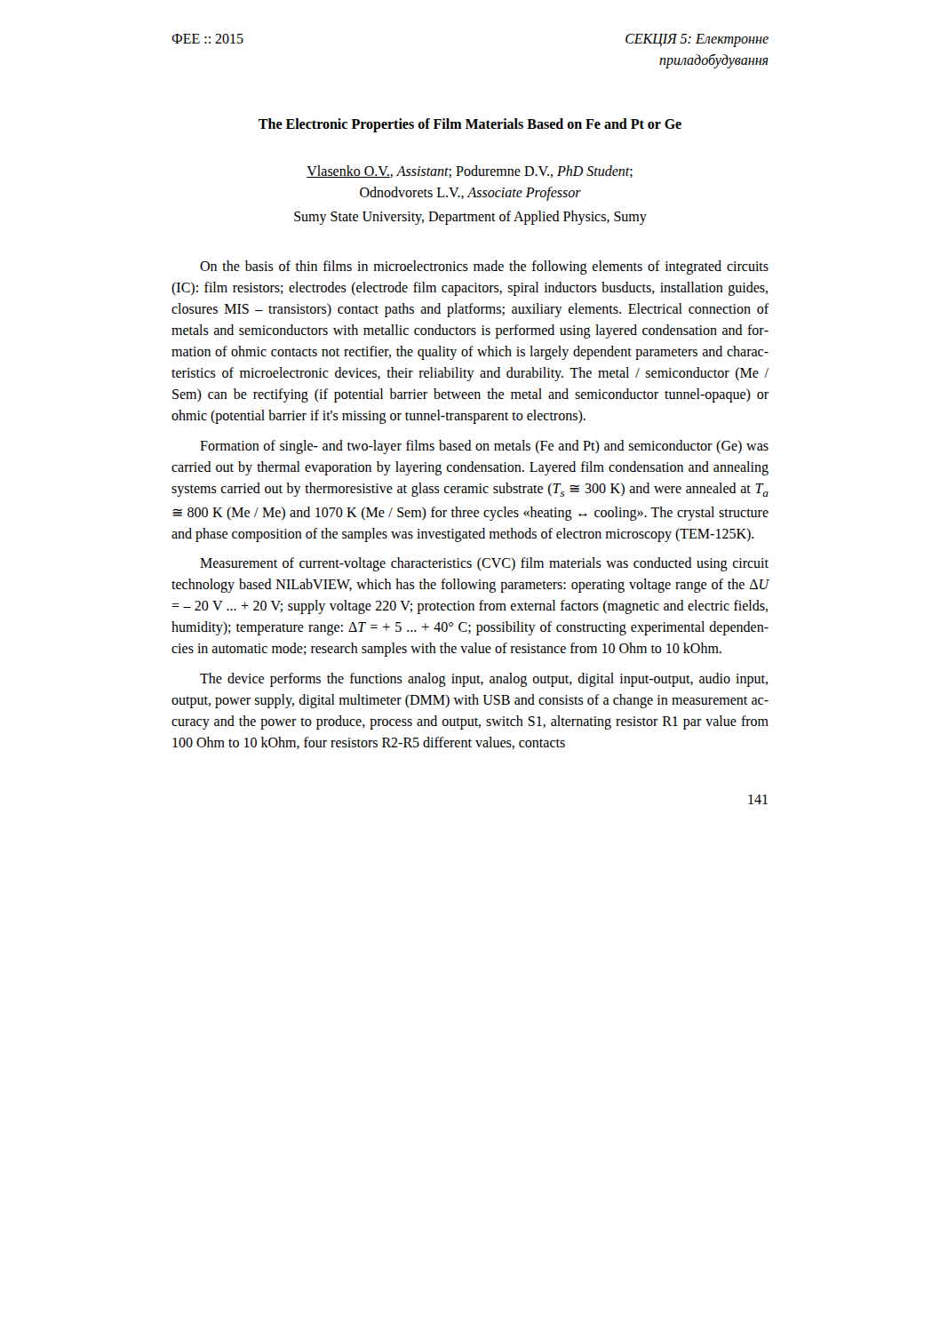ФЕЕ :: 2015
СЕКЦІЯ 5: Електронне
приладобудування
The Electronic Properties of Film Materials Based on Fe and Pt or Ge
Vlasenko O.V., Assistant; Poduremne D.V., PhD Student; Odnodvorets L.V., Associate Professor
Sumy State University, Department of Applied Physics, Sumy
On the basis of thin films in microelectronics made the following elements of integrated circuits (IC): film resistors; electrodes (electrode film capacitors, spiral inductors busducts, installation guides, closures MIS – transistors) contact paths and platforms; auxiliary elements. Electrical connection of metals and semiconductors with metallic conductors is performed using layered condensation and formation of ohmic contacts not rectifier, the quality of which is largely dependent parameters and characteristics of microelectronic devices, their reliability and durability. The metal / semiconductor (Me / Sem) can be rectifying (if potential barrier between the metal and semiconductor tunnel-opaque) or ohmic (potential barrier if it's missing or tunnel-transparent to electrons).
Formation of single- and two-layer films based on metals (Fe and Pt) and semiconductor (Ge) was carried out by thermal evaporation by layering condensation. Layered film condensation and annealing systems carried out by thermoresistive at glass ceramic substrate (Ts ≅ 300 K) and were annealed at Ta ≅ 800 K (Me / Me) and 1070 K (Me / Sem) for three cycles «heating ↔ cooling». The crystal structure and phase composition of the samples was investigated methods of electron microscopy (TEM-125K).
Measurement of current-voltage characteristics (CVC) film materials was conducted using circuit technology based NILabVIEW, which has the following parameters: operating voltage range of the ΔU = – 20 V ... + 20 V; supply voltage 220 V; protection from external factors (magnetic and electric fields, humidity); temperature range: ΔT = + 5 ... + 40° C; possibility of constructing experimental dependencies in automatic mode; research samples with the value of resistance from 10 Ohm to 10 kOhm.
The device performs the functions analog input, analog output, digital input-output, audio input, output, power supply, digital multimeter (DMM) with USB and consists of a change in measurement accuracy and the power to produce, process and output, switch S1, alternating resistor R1 par value from 100 Ohm to 10 kOhm, four resistors R2-R5 different values, contacts
141